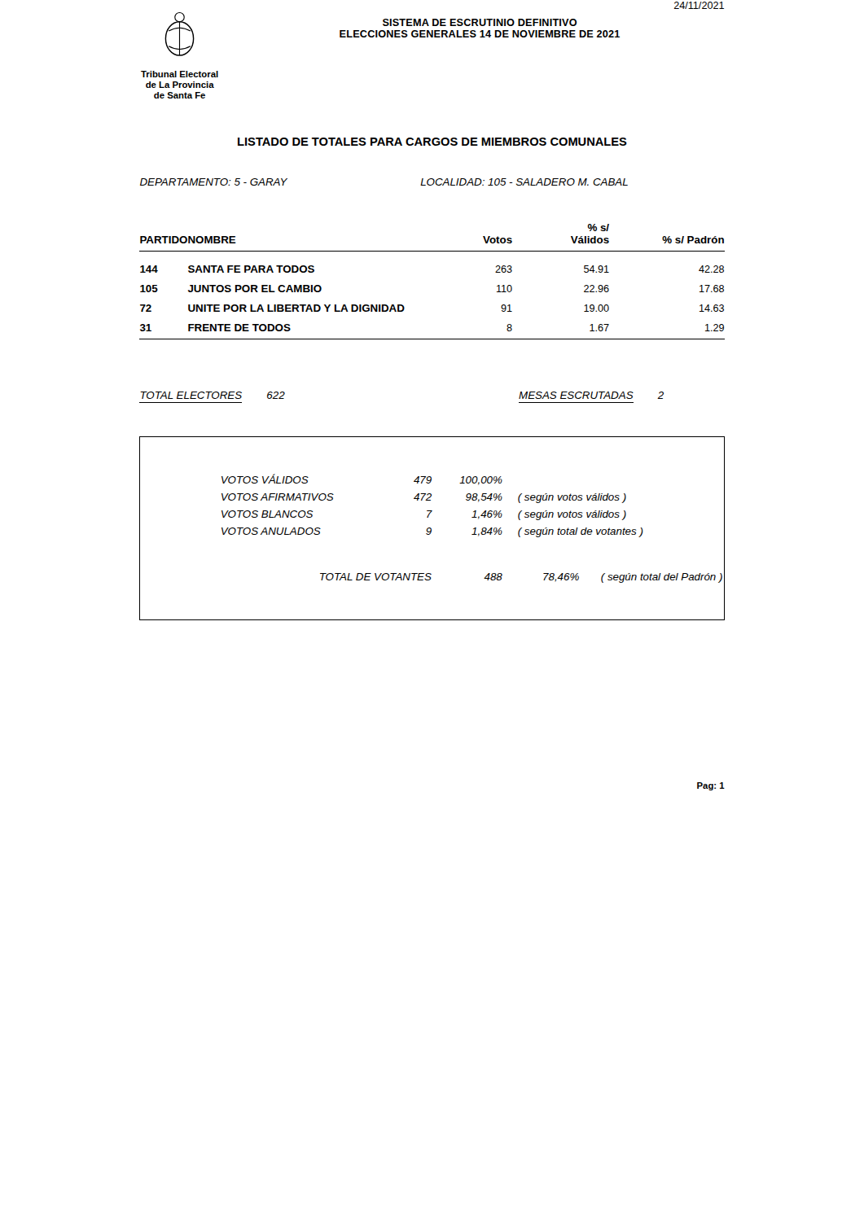24/11/2021
Tribunal Electoral de La Provincia de Santa Fe
SISTEMA DE ESCRUTINIO DEFINITIVO
ELECCIONES GENERALES 14 DE NOVIEMBRE DE 2021
LISTADO DE TOTALES PARA CARGOS DE MIEMBROS COMUNALES
DEPARTAMENTO: 5 - GARAY
LOCALIDAD: 105 - SALADERO M. CABAL
| PARTIDO | NOMBRE | Votos | % s/ Válidos | % s/ Padrón |
| --- | --- | --- | --- | --- |
| 144 | SANTA FE PARA TODOS | 263 | 54.91 | 42.28 |
| 105 | JUNTOS POR EL CAMBIO | 110 | 22.96 | 17.68 |
| 72 | UNITE POR LA LIBERTAD Y LA DIGNIDAD | 91 | 19.00 | 14.63 |
| 31 | FRENTE DE TODOS | 8 | 1.67 | 1.29 |
TOTAL ELECTORES 622
MESAS ESCRUTADAS 2
| VOTOS VÁLIDOS | 479 | 100,00% | |
| VOTOS AFIRMATIVOS | 472 | 98,54% | ( según votos válidos ) |
| VOTOS BLANCOS | 7 | 1,46% | ( según votos válidos ) |
| VOTOS ANULADOS | 9 | 1,84% | ( según total de votantes ) |
TOTAL DE VOTANTES 488 78,46% ( según total del Padrón )
Pag: 1